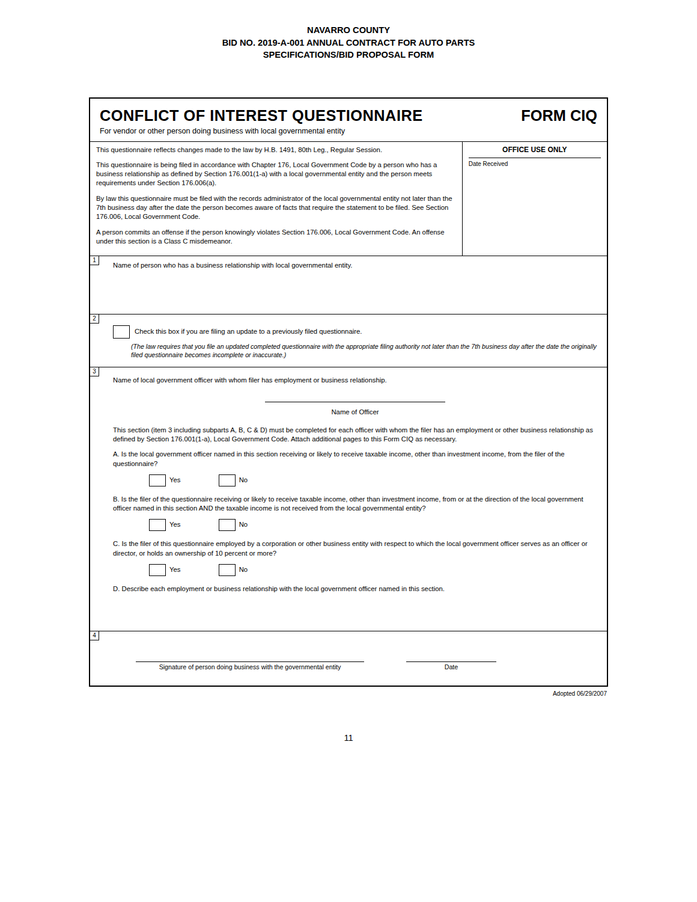NAVARRO COUNTY
BID NO. 2019-A-001 ANNUAL CONTRACT FOR AUTO PARTS
SPECIFICATIONS/BID PROPOSAL FORM
CONFLICT OF INTEREST QUESTIONNAIRE
For vendor or other person doing business with local governmental entity
FORM CIQ
| This questionnaire reflects changes made to the law by H.B. 1491, 80th Leg., Regular Session. This questionnaire is being filed in accordance with Chapter 176, Local Government Code by a person who has a business relationship as defined by Section 176.001(1-a) with a local governmental entity and the person meets requirements under Section 176.006(a). By law this questionnaire must be filed with the records administrator of the local governmental entity not later than the 7th business day after the date the person becomes aware of facts that require the statement to be filed. See Section 176.006, Local Government Code. A person commits an offense if the person knowingly violates Section 176.006, Local Government Code. An offense under this section is a Class C misdemeanor. | OFFICE USE ONLY Date Received |
1
Name of person who has a business relationship with local governmental entity.
2
Check this box if you are filing an update to a previously filed questionnaire.
(The law requires that you file an updated completed questionnaire with the appropriate filing authority not later than the 7th business day after the date the originally filed questionnaire becomes incomplete or inaccurate.)
3
Name of local government officer with whom filer has employment or business relationship.
Name of Officer
This section (item 3 including subparts A, B, C & D) must be completed for each officer with whom the filer has an employment or other business relationship as defined by Section 176.001(1-a), Local Government Code. Attach additional pages to this Form CIQ as necessary.
A. Is the local government officer named in this section receiving or likely to receive taxable income, other than investment income, from the filer of the questionnaire?
Yes No
B. Is the filer of the questionnaire receiving or likely to receive taxable income, other than investment income, from or at the direction of the local government officer named in this section AND the taxable income is not received from the local governmental entity?
Yes No
C. Is the filer of this questionnaire employed by a corporation or other business entity with respect to which the local government officer serves as an officer or director, or holds an ownership of 10 percent or more?
Yes No
D. Describe each employment or business relationship with the local government officer named in this section.
4
Signature of person doing business with the governmental entity
Date
Adopted 06/29/2007
11